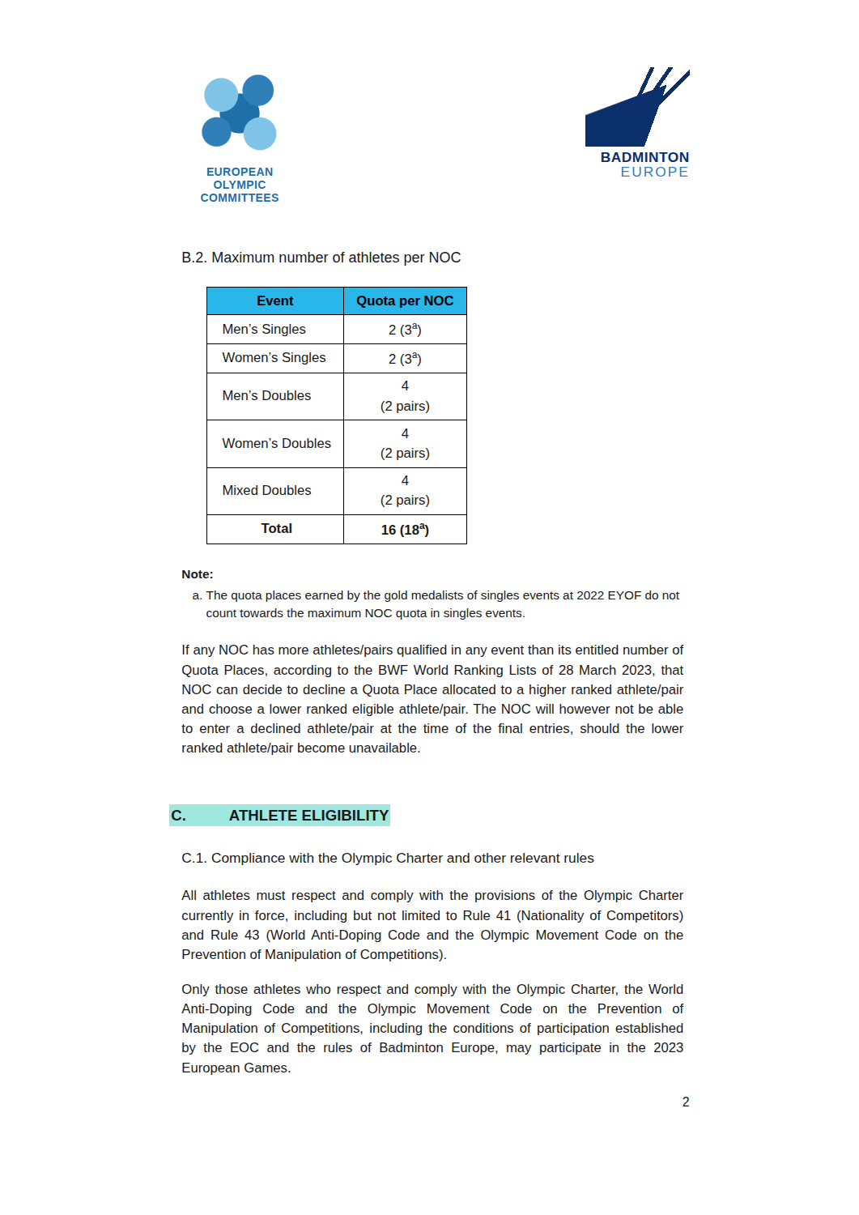EUROPEAN
OLYMPIC
COMMITTEES
BADMINTON
EUROPE
B.2. Maximum number of athletes per NOC
| Event | Quota per NOC |
| --- | --- |
| Men’s Singles | 2 (3 a ) |
| Women’s Singles | 2 (3 a ) |
| Men’s Doubles | 4 (2 pairs) |
| Women’s Doubles | 4 (2 pairs) |
| Mixed Doubles | 4 (2 pairs) |
| Total | 16 (18 a ) |
Note:
The quota places earned by the gold medalists of singles events at 2022 EYOF do not count towards the maximum NOC quota in singles events.
If any NOC has more athletes/pairs qualified in any event than its entitled number of Quota Places, according to the BWF World Ranking Lists of 28 March 2023, that NOC can decide to decline a Quota Place allocated to a higher ranked athlete/pair and choose a lower ranked eligible athlete/pair. The NOC will however not be able to enter a declined athlete/pair at the time of the final entries, should the lower ranked athlete/pair become unavailable.
C. ATHLETE ELIGIBILITY
C.1. Compliance with the Olympic Charter and other relevant rules
All athletes must respect and comply with the provisions of the Olympic Charter currently in force, including but not limited to Rule 41 (Nationality of Competitors) and Rule 43 (World Anti-Doping Code and the Olympic Movement Code on the Prevention of Manipulation of Competitions).
Only those athletes who respect and comply with the Olympic Charter, the World Anti-Doping Code and the Olympic Movement Code on the Prevention of Manipulation of Competitions, including the conditions of participation established by the EOC and the rules of Badminton Europe, may participate in the 2023 European Games.
2